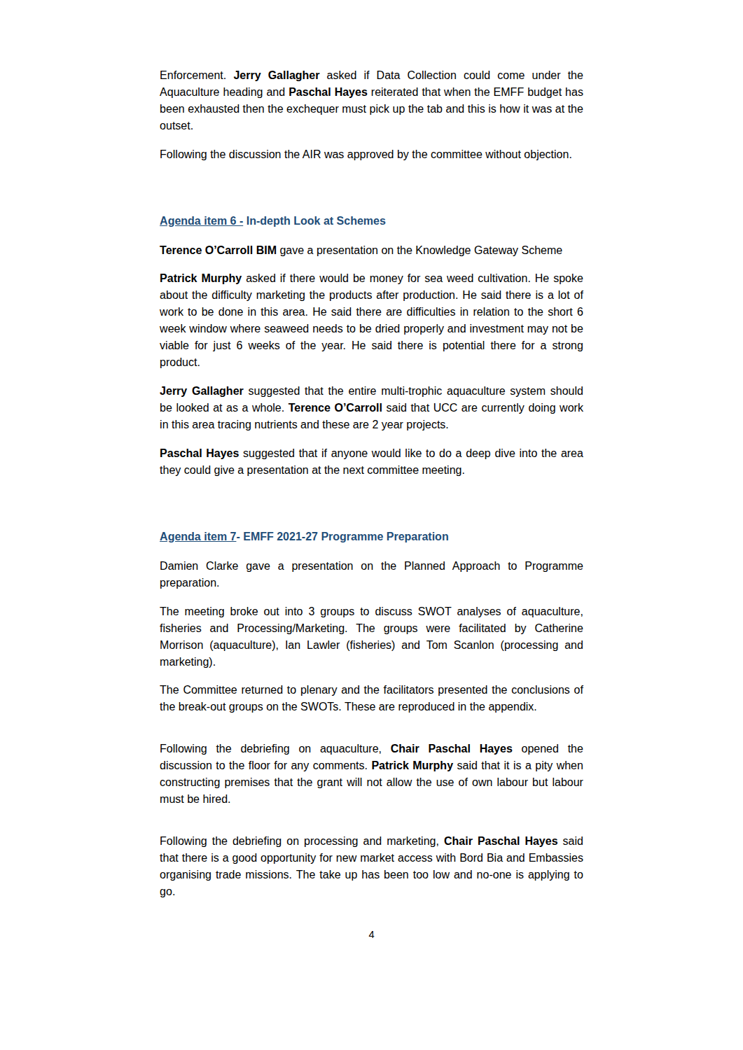Enforcement. Jerry Gallagher asked if Data Collection could come under the Aquaculture heading and Paschal Hayes reiterated that when the EMFF budget has been exhausted then the exchequer must pick up the tab and this is how it was at the outset.
Following the discussion the AIR was approved by the committee without objection.
Agenda item 6 - In-depth Look at Schemes
Terence O’Carroll BIM gave a presentation on the Knowledge Gateway Scheme
Patrick Murphy asked if there would be money for sea weed cultivation. He spoke about the difficulty marketing the products after production. He said there is a lot of work to be done in this area. He said there are difficulties in relation to the short 6 week window where seaweed needs to be dried properly and investment may not be viable for just 6 weeks of the year. He said there is potential there for a strong product.
Jerry Gallagher suggested that the entire multi-trophic aquaculture system should be looked at as a whole. Terence O’Carroll said that UCC are currently doing work in this area tracing nutrients and these are 2 year projects.
Paschal Hayes suggested that if anyone would like to do a deep dive into the area they could give a presentation at the next committee meeting.
Agenda item 7- EMFF 2021-27 Programme Preparation
Damien Clarke gave a presentation on the Planned Approach to Programme preparation.
The meeting broke out into 3 groups to discuss SWOT analyses of aquaculture, fisheries and Processing/Marketing. The groups were facilitated by Catherine Morrison (aquaculture), Ian Lawler (fisheries) and Tom Scanlon (processing and marketing).
The Committee returned to plenary and the facilitators presented the conclusions of the break-out groups on the SWOTs. These are reproduced in the appendix.
Following the debriefing on aquaculture, Chair Paschal Hayes opened the discussion to the floor for any comments. Patrick Murphy said that it is a pity when constructing premises that the grant will not allow the use of own labour but labour must be hired.
Following the debriefing on processing and marketing, Chair Paschal Hayes said that there is a good opportunity for new market access with Bord Bia and Embassies organising trade missions. The take up has been too low and no-one is applying to go.
4